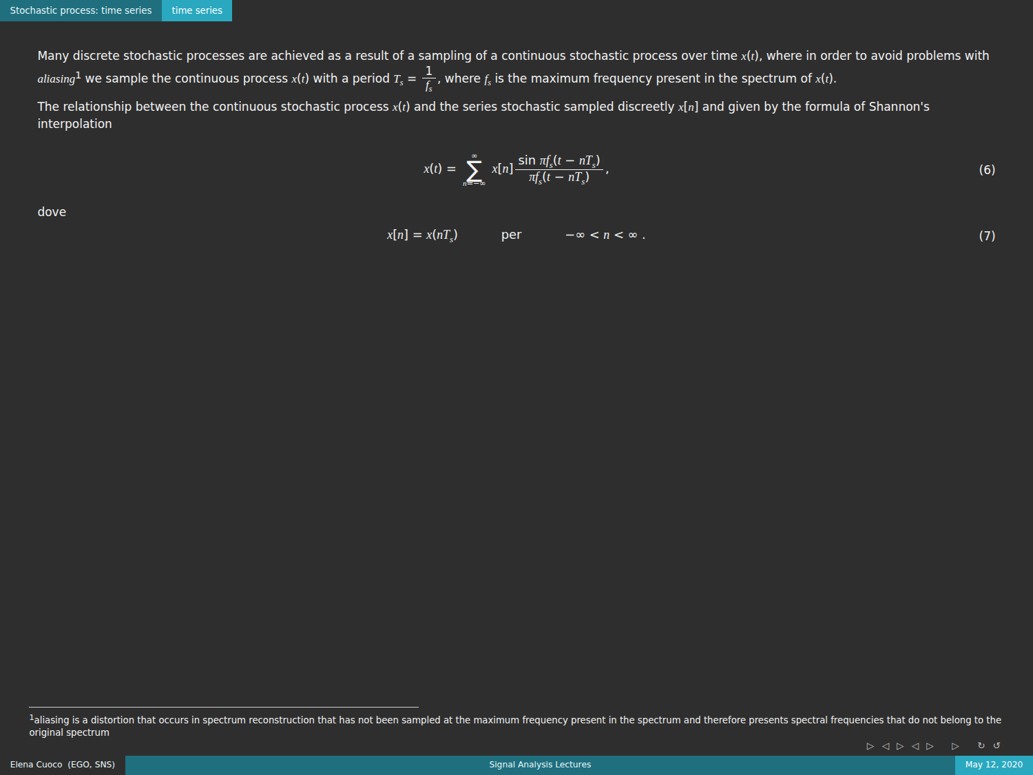Stochastic process: time series
time series
Many discrete stochastic processes are achieved as a result of a sampling of a continuous stochastic process over time x(t), where in order to avoid problems with aliasing1 we sample the continuous process x(t) with a period Ts = 1 fs, where fs is the maximum frequency present in the spectrum of x(t).
The relationship between the continuous stochastic process x(t) and the series stochastic sampled discreetly x[n] and given by the formula of Shannon's interpolation
x(t) = ∞ ∑ n=−∞ x[n]sin πfs(t − nTs) πfs(t − nTs), (6)
dove
x[n] = x(nTs) per −∞ < n < ∞ . (7)
1aliasing is a distortion that occurs in spectrum reconstruction that has not been sampled at the maximum frequency present in the spectrum and therefore presents spectral frequencies that do not belong to the original spectrum
▷ ◁ ▷ ◁ ▷ ▷ ↻ ↺
Elena Cuoco (EGO, SNS)
Signal Analysis Lectures
May 12, 2020